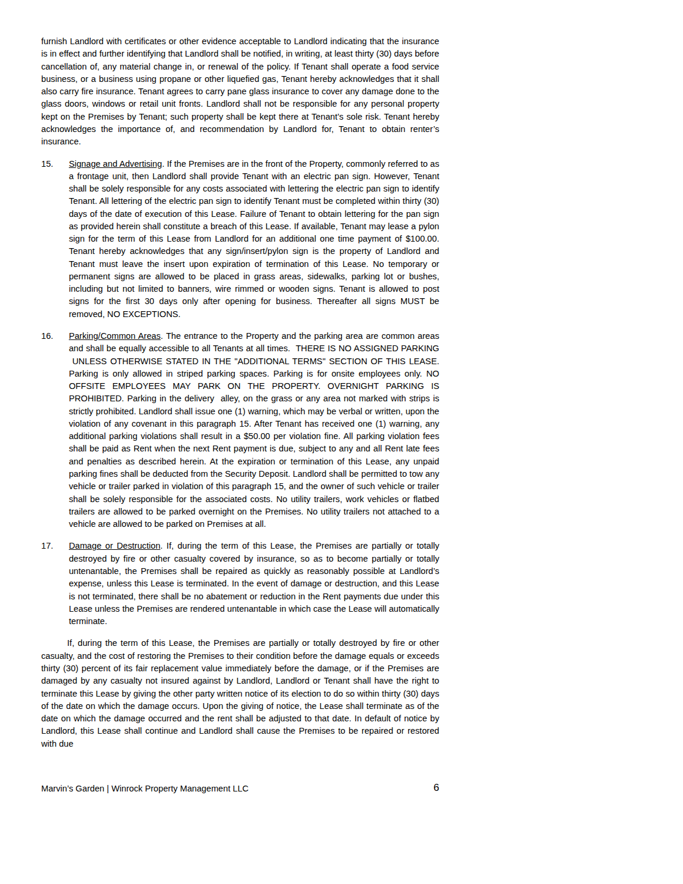furnish Landlord with certificates or other evidence acceptable to Landlord indicating that the insurance is in effect and further identifying that Landlord shall be notified, in writing, at least thirty (30) days before cancellation of, any material change in, or renewal of the policy. If Tenant shall operate a food service business, or a business using propane or other liquefied gas, Tenant hereby acknowledges that it shall also carry fire insurance. Tenant agrees to carry pane glass insurance to cover any damage done to the glass doors, windows or retail unit fronts. Landlord shall not be responsible for any personal property kept on the Premises by Tenant; such property shall be kept there at Tenant’s sole risk. Tenant hereby acknowledges the importance of, and recommendation by Landlord for, Tenant to obtain renter’s insurance.
15.
Signage and Advertising. If the Premises are in the front of the Property, commonly referred to as a frontage unit, then Landlord shall provide Tenant with an electric pan sign. However, Tenant shall be solely responsible for any costs associated with lettering the electric pan sign to identify Tenant. All lettering of the electric pan sign to identify Tenant must be completed within thirty (30) days of the date of execution of this Lease. Failure of Tenant to obtain lettering for the pan sign as provided herein shall constitute a breach of this Lease. If available, Tenant may lease a pylon sign for the term of this Lease from Landlord for an additional one time payment of $100.00. Tenant hereby acknowledges that any sign/insert/pylon sign is the property of Landlord and Tenant must leave the insert upon expiration of termination of this Lease. No temporary or permanent signs are allowed to be placed in grass areas, sidewalks, parking lot or bushes, including but not limited to banners, wire rimmed or wooden signs. Tenant is allowed to post signs for the first 30 days only after opening for business. Thereafter all signs MUST be removed, NO EXCEPTIONS.
16.
Parking/Common Areas. The entrance to the Property and the parking area are common areas and shall be equally accessible to all Tenants at all times. THERE IS NO ASSIGNED PARKING UNLESS OTHERWISE STATED IN THE "ADDITIONAL TERMS" SECTION OF THIS LEASE. Parking is only allowed in striped parking spaces. Parking is for onsite employees only. NO OFFSITE EMPLOYEES MAY PARK ON THE PROPERTY. OVERNIGHT PARKING IS PROHIBITED. Parking in the delivery alley, on the grass or any area not marked with strips is strictly prohibited. Landlord shall issue one (1) warning, which may be verbal or written, upon the violation of any covenant in this paragraph 15. After Tenant has received one (1) warning, any additional parking violations shall result in a $50.00 per violation fine. All parking violation fees shall be paid as Rent when the next Rent payment is due, subject to any and all Rent late fees and penalties as described herein. At the expiration or termination of this Lease, any unpaid parking fines shall be deducted from the Security Deposit. Landlord shall be permitted to tow any vehicle or trailer parked in violation of this paragraph 15, and the owner of such vehicle or trailer shall be solely responsible for the associated costs. No utility trailers, work vehicles or flatbed trailers are allowed to be parked overnight on the Premises. No utility trailers not attached to a vehicle are allowed to be parked on Premises at all.
17.
Damage or Destruction. If, during the term of this Lease, the Premises are partially or totally destroyed by fire or other casualty covered by insurance, so as to become partially or totally untenantable, the Premises shall be repaired as quickly as reasonably possible at Landlord’s expense, unless this Lease is terminated. In the event of damage or destruction, and this Lease is not terminated, there shall be no abatement or reduction in the Rent payments due under this Lease unless the Premises are rendered untenantable in which case the Lease will automatically terminate.
If, during the term of this Lease, the Premises are partially or totally destroyed by fire or other casualty, and the cost of restoring the Premises to their condition before the damage equals or exceeds thirty (30) percent of its fair replacement value immediately before the damage, or if the Premises are damaged by any casualty not insured against by Landlord, Landlord or Tenant shall have the right to terminate this Lease by giving the other party written notice of its election to do so within thirty (30) days of the date on which the damage occurs. Upon the giving of notice, the Lease shall terminate as of the date on which the damage occurred and the rent shall be adjusted to that date. In default of notice by Landlord, this Lease shall continue and Landlord shall cause the Premises to be repaired or restored with due
Marvin’s Garden | Winrock Property Management LLC
6